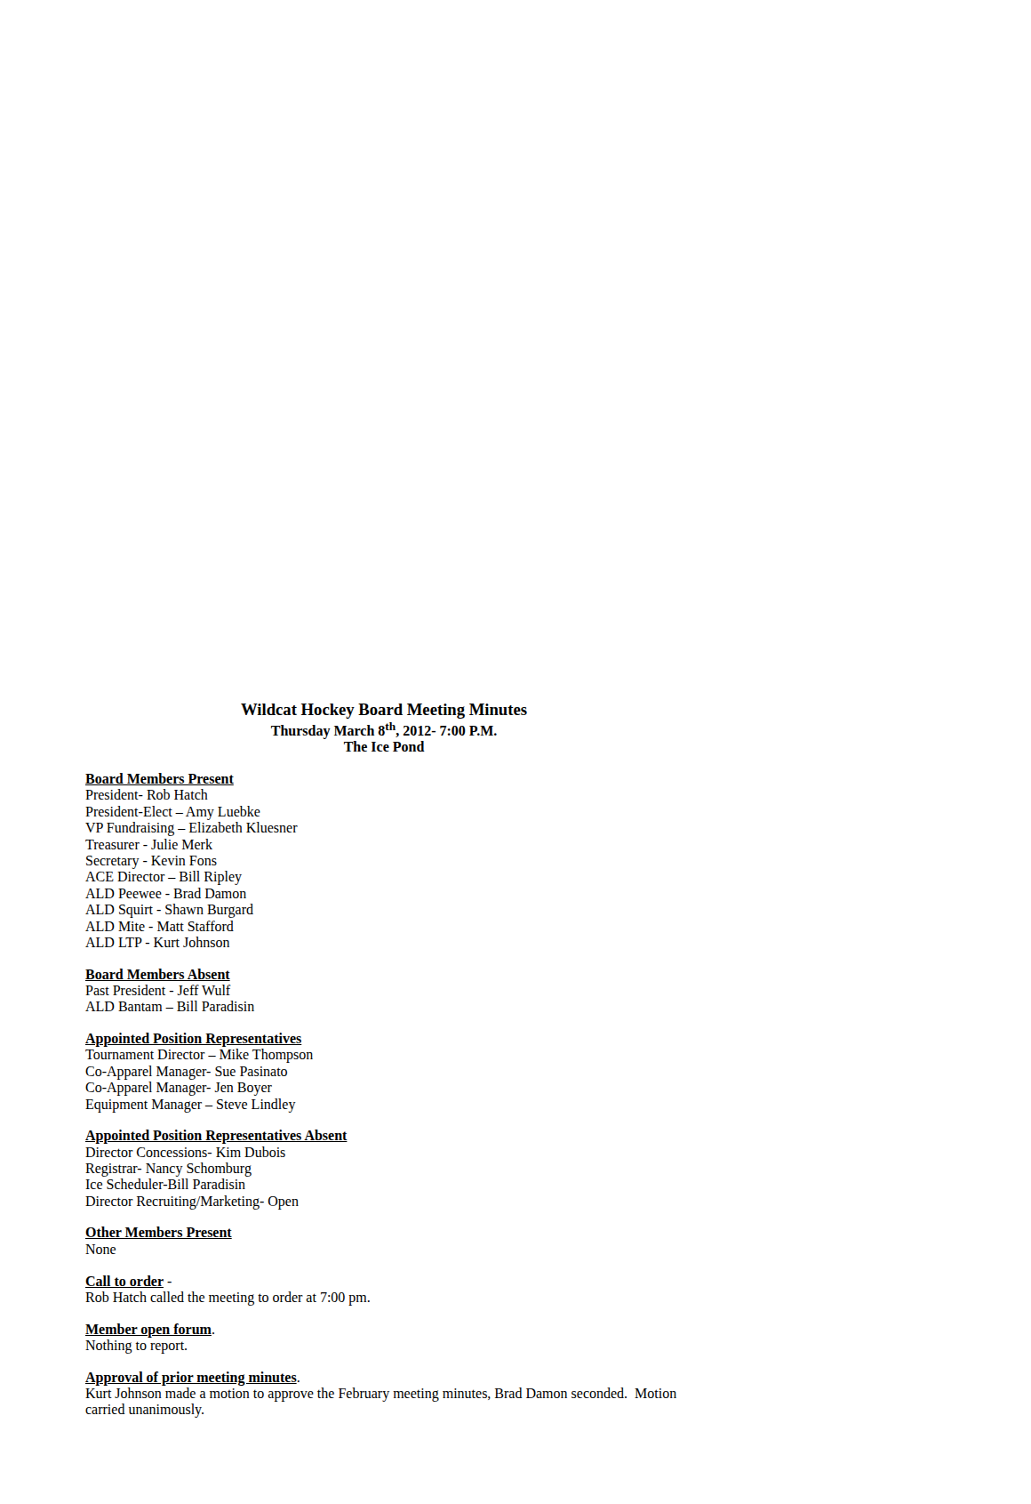Wildcat Hockey Board Meeting Minutes
Thursday March 8th, 2012- 7:00 P.M.
The Ice Pond
Board Members Present
President- Rob Hatch
President-Elect – Amy Luebke
VP Fundraising – Elizabeth Kluesner
Treasurer - Julie Merk
Secretary - Kevin Fons
ACE Director – Bill Ripley
ALD Peewee - Brad Damon
ALD Squirt - Shawn Burgard
ALD Mite - Matt Stafford
ALD LTP - Kurt Johnson
Board Members Absent
Past President - Jeff Wulf
ALD Bantam – Bill Paradisin
Appointed Position Representatives
Tournament Director – Mike Thompson
Co-Apparel Manager- Sue Pasinato
Co-Apparel Manager- Jen Boyer
Equipment Manager – Steve Lindley
Appointed Position Representatives Absent
Director Concessions- Kim Dubois
Registrar- Nancy Schomburg
Ice Scheduler-Bill Paradisin
Director Recruiting/Marketing- Open
Other Members Present
None
Call to order -
Rob Hatch called the meeting to order at 7:00 pm.
Member open forum.
Nothing to report.
Approval of prior meeting minutes.
Kurt Johnson made a motion to approve the February meeting minutes, Brad Damon seconded. Motion carried unanimously.